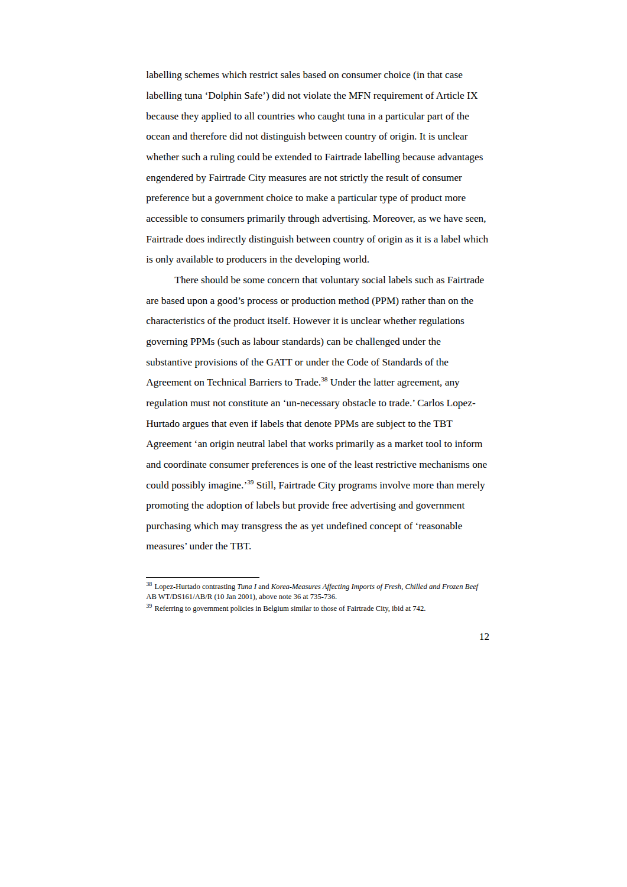labelling schemes which restrict sales based on consumer choice (in that case labelling tuna ‘Dolphin Safe’) did not violate the MFN requirement of Article IX because they applied to all countries who caught tuna in a particular part of the ocean and therefore did not distinguish between country of origin. It is unclear whether such a ruling could be extended to Fairtrade labelling because advantages engendered by Fairtrade City measures are not strictly the result of consumer preference but a government choice to make a particular type of product more accessible to consumers primarily through advertising. Moreover, as we have seen, Fairtrade does indirectly distinguish between country of origin as it is a label which is only available to producers in the developing world.
There should be some concern that voluntary social labels such as Fairtrade are based upon a good’s process or production method (PPM) rather than on the characteristics of the product itself. However it is unclear whether regulations governing PPMs (such as labour standards) can be challenged under the substantive provisions of the GATT or under the Code of Standards of the Agreement on Technical Barriers to Trade.38 Under the latter agreement, any regulation must not constitute an ‘un-necessary obstacle to trade.’ Carlos Lopez-Hurtado argues that even if labels that denote PPMs are subject to the TBT Agreement ‘an origin neutral label that works primarily as a market tool to inform and coordinate consumer preferences is one of the least restrictive mechanisms one could possibly imagine.’39 Still, Fairtrade City programs involve more than merely promoting the adoption of labels but provide free advertising and government purchasing which may transgress the as yet undefined concept of ‘reasonable measures’ under the TBT.
38 Lopez-Hurtado contrasting Tuna I and Korea-Measures Affecting Imports of Fresh, Chilled and Frozen Beef AB WT/DS161/AB/R (10 Jan 2001), above note 36 at 735-736.
39 Referring to government policies in Belgium similar to those of Fairtrade City, ibid at 742.
12